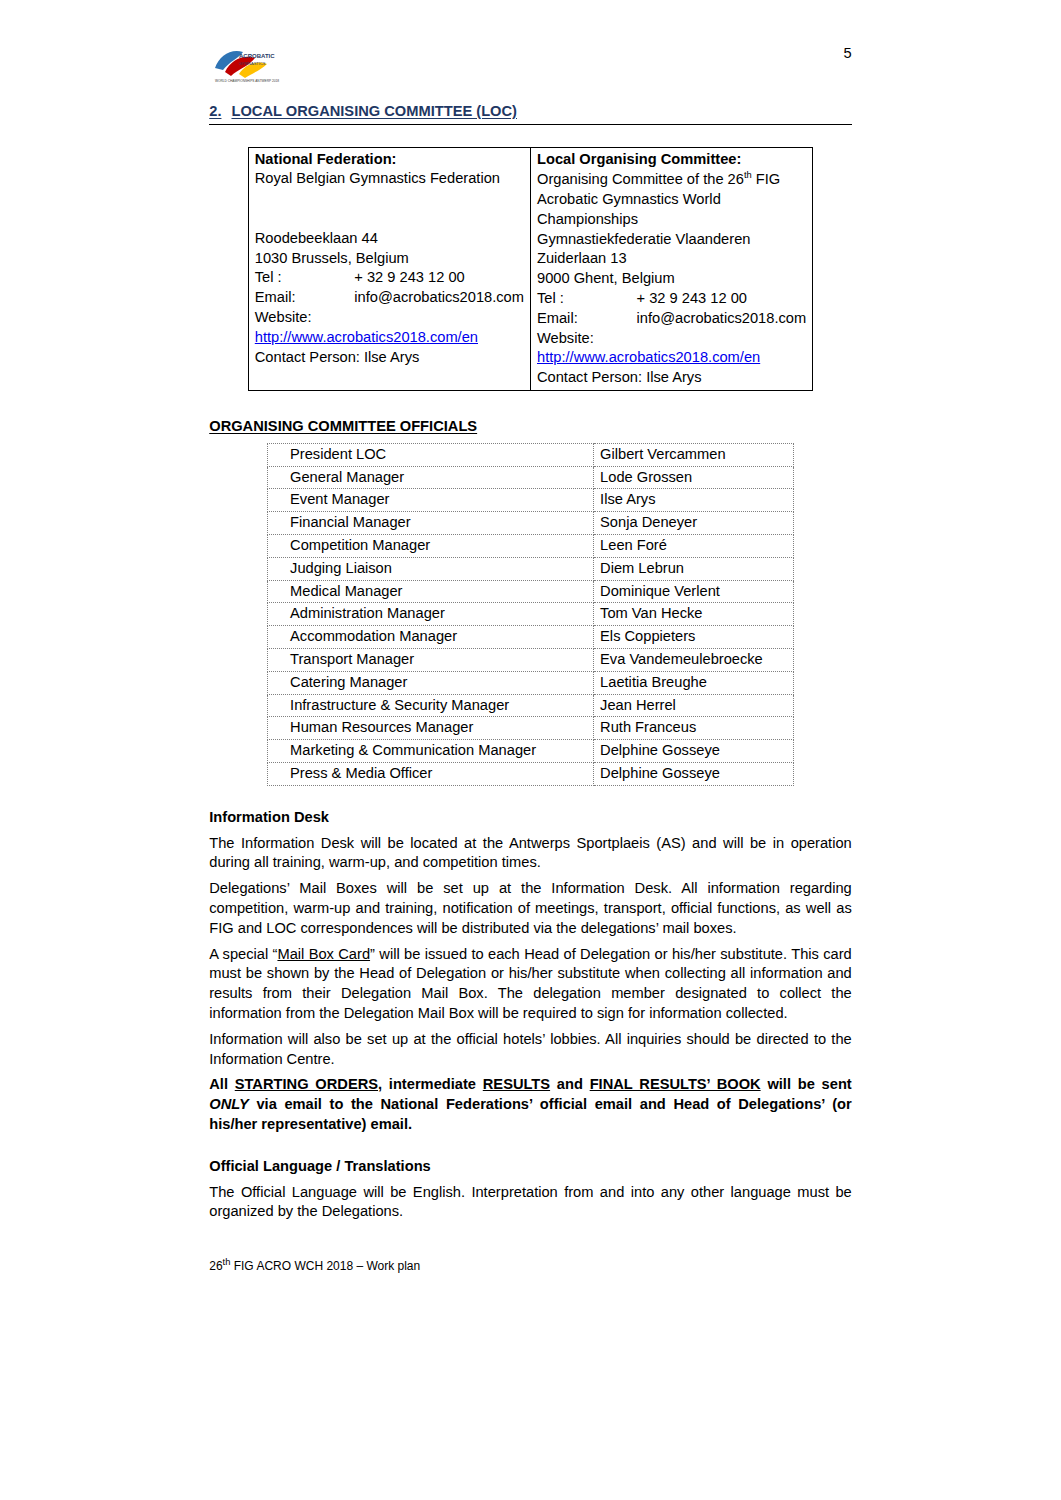ACROBATIC GYMNASTICS WORLD CHAMPIONSHIPS ANTWERP 2018
5
2. LOCAL ORGANISING COMMITTEE (LOC)
| National Federation: Royal Belgian Gymnastics Federation Roodebeeklaan 44 1030 Brussels, Belgium / Tel : / + 32 9 243 12 00 / / Email: / info@acrobatics2018.com / Website: http://www.acrobatics2018.com/en Contact Person: Ilse Arys | Local Organising Committee: Organising Committee of the 26 th FIG Acrobatic Gymnastics World Championships Gymnastiekfederatie Vlaanderen Zuiderlaan 13 9000 Ghent, Belgium / Tel : / + 32 9 243 12 00 / / Email: / info@acrobatics2018.com / Website: http://www.acrobatics2018.com/en Contact Person: Ilse Arys |
ORGANISING COMMITTEE OFFICIALS
| President LOC | Gilbert Vercammen |
| General Manager | Lode Grossen |
| Event Manager | Ilse Arys |
| Financial Manager | Sonja Deneyer |
| Competition Manager | Leen Foré |
| Judging Liaison | Diem Lebrun |
| Medical Manager | Dominique Verlent |
| Administration Manager | Tom Van Hecke |
| Accommodation Manager | Els Coppieters |
| Transport Manager | Eva Vandemeulebroecke |
| Catering Manager | Laetitia Breughe |
| Infrastructure & Security Manager | Jean Herrel |
| Human Resources Manager | Ruth Franceus |
| Marketing & Communication Manager | Delphine Gosseye |
| Press & Media Officer | Delphine Gosseye |
Information Desk
The Information Desk will be located at the Antwerps Sportplaeis (AS) and will be in operation during all training, warm-up, and competition times.
Delegations’ Mail Boxes will be set up at the Information Desk. All information regarding competition, warm-up and training, notification of meetings, transport, official functions, as well as FIG and LOC correspondences will be distributed via the delegations’ mail boxes.
A special “Mail Box Card” will be issued to each Head of Delegation or his/her substitute. This card must be shown by the Head of Delegation or his/her substitute when collecting all information and results from their Delegation Mail Box. The delegation member designated to collect the information from the Delegation Mail Box will be required to sign for information collected.
Information will also be set up at the official hotels’ lobbies. All inquiries should be directed to the Information Centre.
All STARTING ORDERS, intermediate RESULTS and FINAL RESULTS’ BOOK will be sent ONLY via email to the National Federations’ official email and Head of Delegations’ (or his/her representative) email.
Official Language / Translations
The Official Language will be English. Interpretation from and into any other language must be organized by the Delegations.
26th FIG ACRO WCH 2018 – Work plan